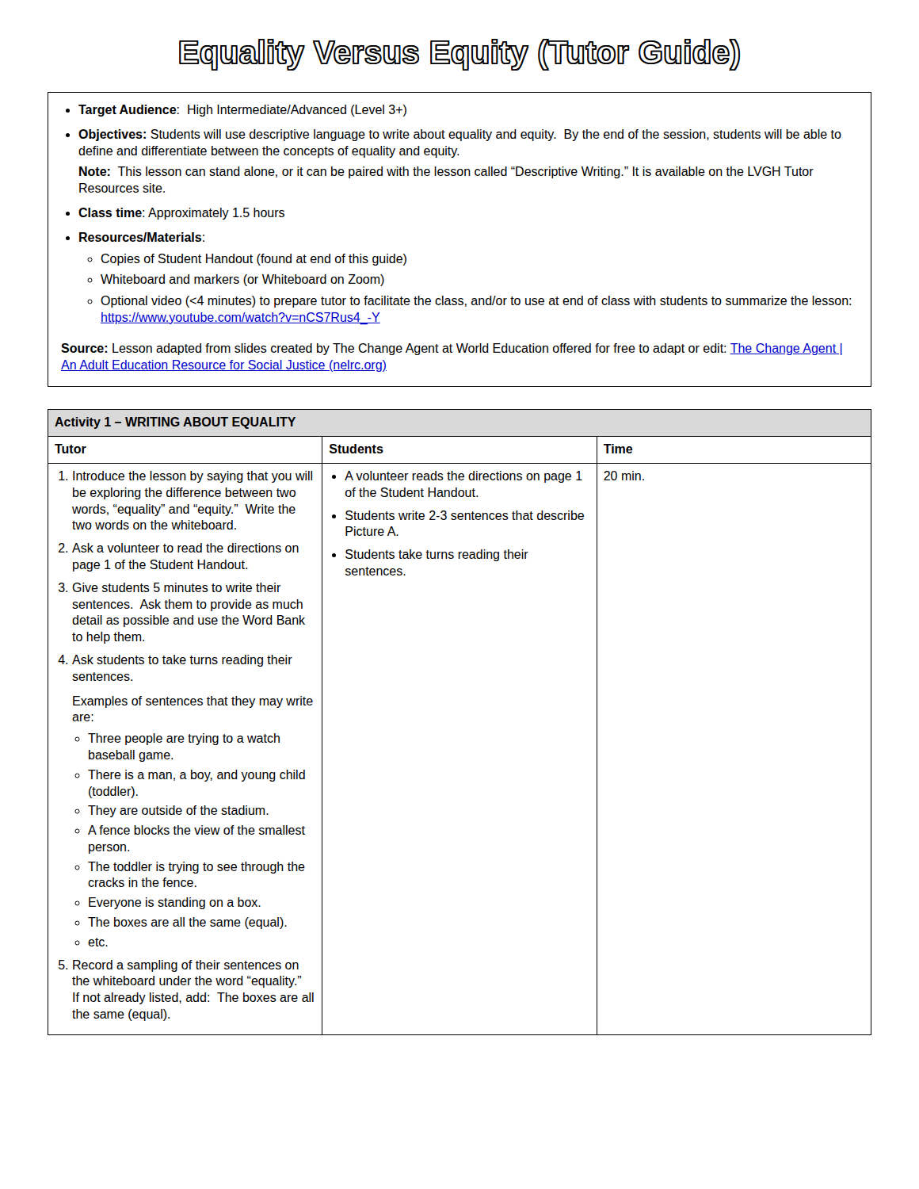Equality Versus Equity (Tutor Guide)
Target Audience: High Intermediate/Advanced (Level 3+)
Objectives: Students will use descriptive language to write about equality and equity. By the end of the session, students will be able to define and differentiate between the concepts of equality and equity. Note: This lesson can stand alone, or it can be paired with the lesson called “Descriptive Writing.” It is available on the LVGH Tutor Resources site.
Class time: Approximately 1.5 hours
Resources/Materials:
Copies of Student Handout (found at end of this guide)
Whiteboard and markers (or Whiteboard on Zoom)
Optional video (<4 minutes) to prepare tutor to facilitate the class, and/or to use at end of class with students to summarize the lesson: https://www.youtube.com/watch?v=nCS7Rus4_-Y
Source: Lesson adapted from slides created by The Change Agent at World Education offered for free to adapt or edit: The Change Agent | An Adult Education Resource for Social Justice (nelrc.org)
| Activity 1 – WRITING ABOUT EQUALITY |
| Tutor | Students | Time |
| Introduce the lesson by saying that you will be exploring the difference between two words, “equality” and “equity.” Write the two words on the whiteboard. Ask a volunteer to read the directions on page 1 of the Student Handout. Give students 5 minutes to write their sentences. Ask them to provide as much detail as possible and use the Word Bank to help them. Ask students to take turns reading their sentences. Examples of sentences that they may write are: Three people are trying to a watch baseball game. There is a man, a boy, and young child (toddler). They are outside of the stadium. A fence blocks the view of the smallest person. The toddler is trying to see through the cracks in the fence. Everyone is standing on a box. The boxes are all the same (equal). etc. Record a sampling of their sentences on the whiteboard under the word “equality.” If not already listed, add: The boxes are all the same (equal). | A volunteer reads the directions on page 1 of the Student Handout. Students write 2-3 sentences that describe Picture A. Students take turns reading their sentences. | 20 min. |